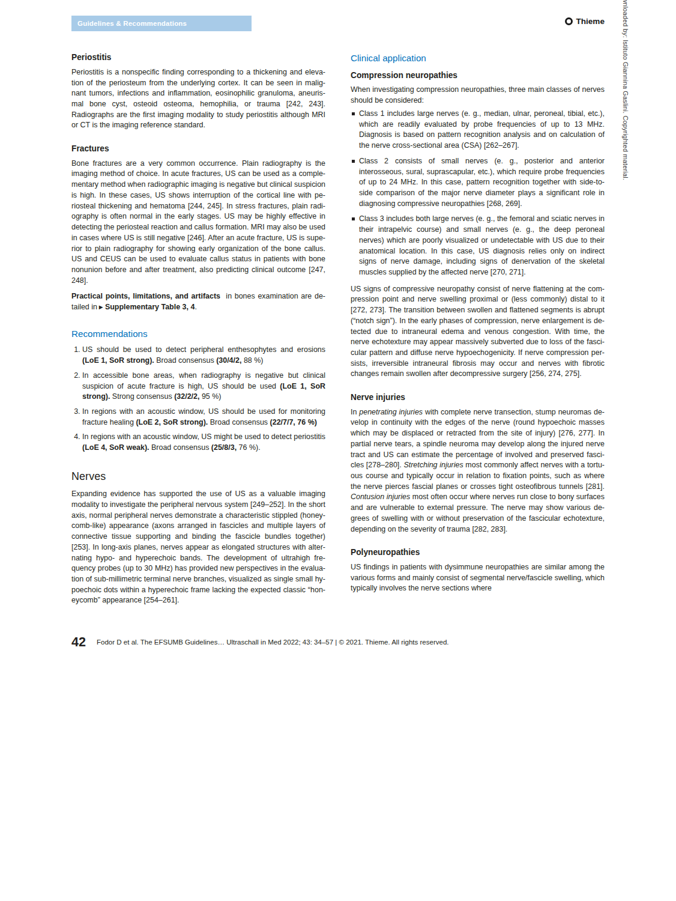Guidelines & Recommendations
Thieme
Periostitis
Periostitis is a nonspecific finding corresponding to a thickening and elevation of the periosteum from the underlying cortex. It can be seen in malignant tumors, infections and inflammation, eosinophilic granuloma, aneurismal bone cyst, osteoid osteoma, hemophilia, or trauma [242, 243]. Radiographs are the first imaging modality to study periostitis although MRI or CT is the imaging reference standard.
Fractures
Bone fractures are a very common occurrence. Plain radiography is the imaging method of choice. In acute fractures, US can be used as a complementary method when radiographic imaging is negative but clinical suspicion is high. In these cases, US shows interruption of the cortical line with periosteal thickening and hematoma [244, 245]. In stress fractures, plain radiography is often normal in the early stages. US may be highly effective in detecting the periosteal reaction and callus formation. MRI may also be used in cases where US is still negative [246]. After an acute fracture, US is superior to plain radiography for showing early organization of the bone callus. US and CEUS can be used to evaluate callus status in patients with bone nonunion before and after treatment, also predicting clinical outcome [247, 248].
Practical points, limitations, and artifacts in bones examination are detailed in ▸ Supplementary Table 3, 4.
Recommendations
US should be used to detect peripheral enthesophytes and erosions (LoE 1, SoR strong). Broad consensus (30/4/2, 88 %)
In accessible bone areas, when radiography is negative but clinical suspicion of acute fracture is high, US should be used (LoE 1, SoR strong). Strong consensus (32/2/2, 95 %)
In regions with an acoustic window, US should be used for monitoring fracture healing (LoE 2, SoR strong). Broad consensus (22/7/7, 76 %)
In regions with an acoustic window, US might be used to detect periostitis (LoE 4, SoR weak). Broad consensus (25/8/3, 76 %).
Nerves
Expanding evidence has supported the use of US as a valuable imaging modality to investigate the peripheral nervous system [249–252]. In the short axis, normal peripheral nerves demonstrate a characteristic stippled (honeycomb-like) appearance (axons arranged in fascicles and multiple layers of connective tissue supporting and binding the fascicle bundles together) [253]. In long-axis planes, nerves appear as elongated structures with alternating hypo- and hyperechoic bands. The development of ultrahigh frequency probes (up to 30 MHz) has provided new perspectives in the evaluation of sub-millimetric terminal nerve branches, visualized as single small hypoechoic dots within a hyperechoic frame lacking the expected classic “honeycomb” appearance [254–261].
Clinical application
Compression neuropathies
When investigating compression neuropathies, three main classes of nerves should be considered:
Class 1 includes large nerves (e. g., median, ulnar, peroneal, tibial, etc.), which are readily evaluated by probe frequencies of up to 13 MHz. Diagnosis is based on pattern recognition analysis and on calculation of the nerve cross-sectional area (CSA) [262–267].
Class 2 consists of small nerves (e. g., posterior and anterior interosseous, sural, suprascapular, etc.), which require probe frequencies of up to 24 MHz. In this case, pattern recognition together with side-to-side comparison of the major nerve diameter plays a significant role in diagnosing compressive neuropathies [268, 269].
Class 3 includes both large nerves (e. g., the femoral and sciatic nerves in their intrapelvic course) and small nerves (e. g., the deep peroneal nerves) which are poorly visualized or undetectable with US due to their anatomical location. In this case, US diagnosis relies only on indirect signs of nerve damage, including signs of denervation of the skeletal muscles supplied by the affected nerve [270, 271].
US signs of compressive neuropathy consist of nerve flattening at the compression point and nerve swelling proximal or (less commonly) distal to it [272, 273]. The transition between swollen and flattened segments is abrupt (“notch sign”). In the early phases of compression, nerve enlargement is detected due to intraneural edema and venous congestion. With time, the nerve echotexture may appear massively subverted due to loss of the fascicular pattern and diffuse nerve hypoechogenicity. If nerve compression persists, irreversible intraneural fibrosis may occur and nerves with fibrotic changes remain swollen after decompressive surgery [256, 274, 275].
Nerve injuries
In penetrating injuries with complete nerve transection, stump neuromas develop in continuity with the edges of the nerve (round hypoechoic masses which may be displaced or retracted from the site of injury) [276, 277]. In partial nerve tears, a spindle neuroma may develop along the injured nerve tract and US can estimate the percentage of involved and preserved fascicles [278–280]. Stretching injuries most commonly affect nerves with a tortuous course and typically occur in relation to fixation points, such as where the nerve pierces fascial planes or crosses tight osteofibrous tunnels [281]. Contusion injuries most often occur where nerves run close to bony surfaces and are vulnerable to external pressure. The nerve may show various degrees of swelling with or without preservation of the fascicular echotexture, depending on the severity of trauma [282, 283].
Polyneuropathies
US findings in patients with dysimmune neuropathies are similar among the various forms and mainly consist of segmental nerve/fascicle swelling, which typically involves the nerve sections where
Downloaded by: Istituto Giannina Gaslini. Copyrighted material.
42
Fodor D et al. The EFSUMB Guidelines… Ultraschall in Med 2022; 43: 34–57 | © 2021. Thieme. All rights reserved.